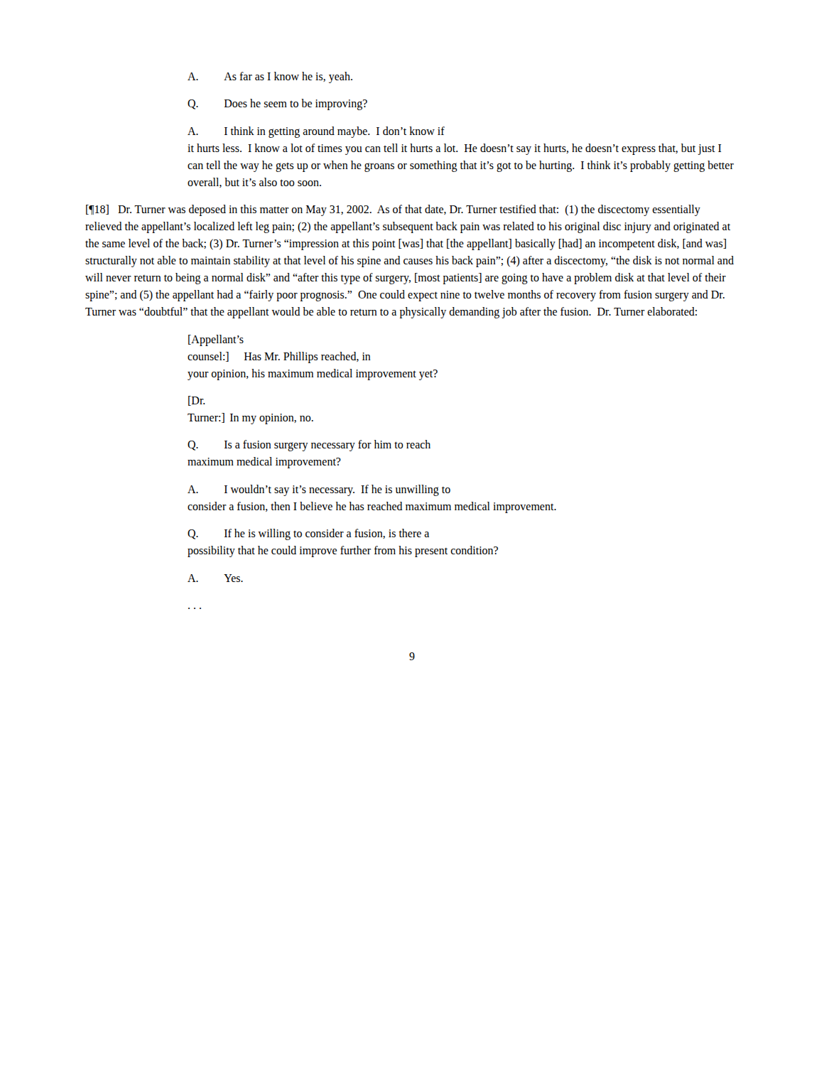A. As far as I know he is, yeah.
Q. Does he seem to be improving?
A. I think in getting around maybe. I don’t know if it hurts less. I know a lot of times you can tell it hurts a lot. He doesn’t say it hurts, he doesn’t express that, but just I can tell the way he gets up or when he groans or something that it’s got to be hurting. I think it’s probably getting better overall, but it’s also too soon.
[¶18] Dr. Turner was deposed in this matter on May 31, 2002. As of that date, Dr. Turner testified that: (1) the discectomy essentially relieved the appellant’s localized left leg pain; (2) the appellant’s subsequent back pain was related to his original disc injury and originated at the same level of the back; (3) Dr. Turner’s “impression at this point [was] that [the appellant] basically [had] an incompetent disk, [and was] structurally not able to maintain stability at that level of his spine and causes his back pain”; (4) after a discectomy, “the disk is not normal and will never return to being a normal disk” and “after this type of surgery, [most patients] are going to have a problem disk at that level of their spine”; and (5) the appellant had a “fairly poor prognosis.” One could expect nine to twelve months of recovery from fusion surgery and Dr. Turner was “doubtful” that the appellant would be able to return to a physically demanding job after the fusion. Dr. Turner elaborated:
[Appellant’s counsel:] Has Mr. Phillips reached, in your opinion, his maximum medical improvement yet?
[Dr. Turner:] In my opinion, no.
Q. Is a fusion surgery necessary for him to reach maximum medical improvement?
A. I wouldn’t say it’s necessary. If he is unwilling to consider a fusion, then I believe he has reached maximum medical improvement.
Q. If he is willing to consider a fusion, is there a possibility that he could improve further from his present condition?
A. Yes.
. . .
9